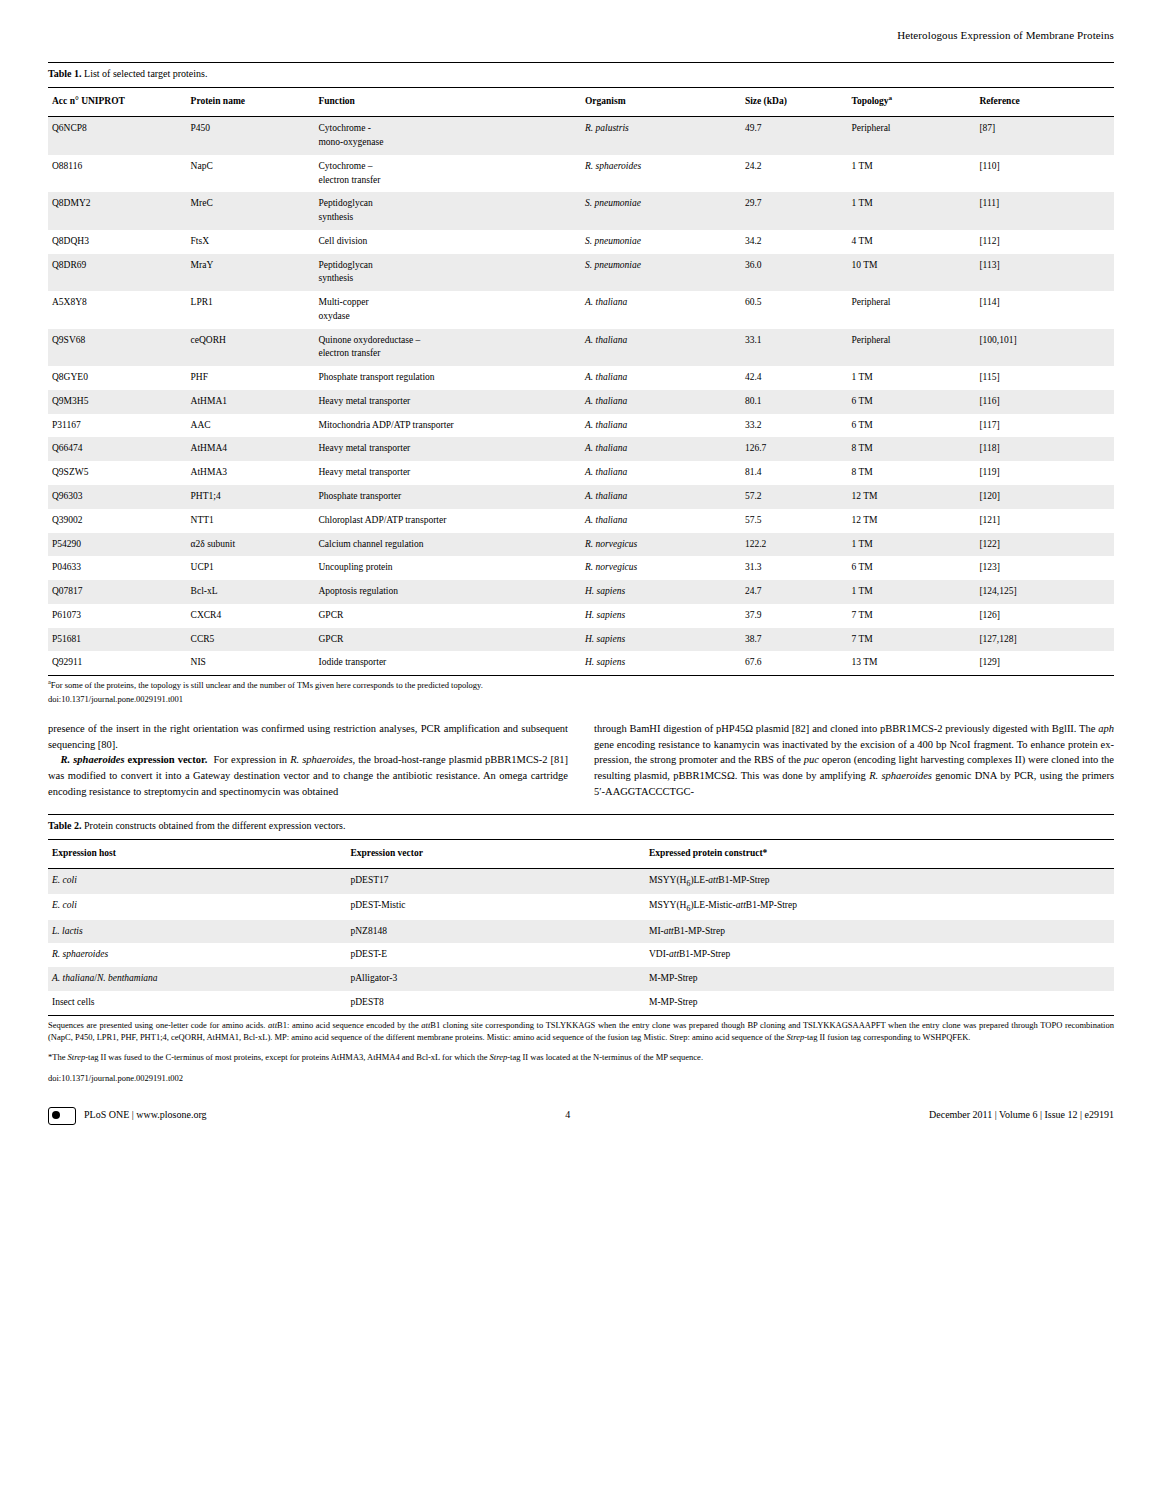Heterologous Expression of Membrane Proteins
Table 1. List of selected target proteins.
| Acc n° UNIPROT | Protein name | Function | Organism | Size (kDa) | Topology a | Reference |
| --- | --- | --- | --- | --- | --- | --- |
| Q6NCP8 | P450 | Cytochrome - mono-oxygenase | R. palustris | 49.7 | Peripheral | [87] |
| O88116 | NapC | Cytochrome – electron transfer | R. sphaeroides | 24.2 | 1 TM | [110] |
| Q8DMY2 | MreC | Peptidoglycan synthesis | S. pneumoniae | 29.7 | 1 TM | [111] |
| Q8DQH3 | FtsX | Cell division | S. pneumoniae | 34.2 | 4 TM | [112] |
| Q8DR69 | MraY | Peptidoglycan synthesis | S. pneumoniae | 36.0 | 10 TM | [113] |
| A5X8Y8 | LPR1 | Multi-copper oxydase | A. thaliana | 60.5 | Peripheral | [114] |
| Q9SV68 | ceQORH | Quinone oxydoreductase – electron transfer | A. thaliana | 33.1 | Peripheral | [100,101] |
| Q8GYE0 | PHF | Phosphate transport regulation | A. thaliana | 42.4 | 1 TM | [115] |
| Q9M3H5 | AtHMA1 | Heavy metal transporter | A. thaliana | 80.1 | 6 TM | [116] |
| P31167 | AAC | Mitochondria ADP/ATP transporter | A. thaliana | 33.2 | 6 TM | [117] |
| Q66474 | AtHMA4 | Heavy metal transporter | A. thaliana | 126.7 | 8 TM | [118] |
| Q9SZW5 | AtHMA3 | Heavy metal transporter | A. thaliana | 81.4 | 8 TM | [119] |
| Q96303 | PHT1;4 | Phosphate transporter | A. thaliana | 57.2 | 12 TM | [120] |
| Q39002 | NTT1 | Chloroplast ADP/ATP transporter | A. thaliana | 57.5 | 12 TM | [121] |
| P54290 | α2δ subunit | Calcium channel regulation | R. norvegicus | 122.2 | 1 TM | [122] |
| P04633 | UCP1 | Uncoupling protein | R. norvegicus | 31.3 | 6 TM | [123] |
| Q07817 | Bcl-xL | Apoptosis regulation | H. sapiens | 24.7 | 1 TM | [124,125] |
| P61073 | CXCR4 | GPCR | H. sapiens | 37.9 | 7 TM | [126] |
| P51681 | CCR5 | GPCR | H. sapiens | 38.7 | 7 TM | [127,128] |
| Q92911 | NIS | Iodide transporter | H. sapiens | 67.6 | 13 TM | [129] |
aFor some of the proteins, the topology is still unclear and the number of TMs given here corresponds to the predicted topology.
doi:10.1371/journal.pone.0029191.t001
presence of the insert in the right orientation was confirmed using restriction analyses, PCR amplification and subsequent sequencing [80].
R. sphaeroides expression vector. For expression in R. sphaeroides, the broad-host-range plasmid pBBR1MCS-2 [81] was modified to convert it into a Gateway destination vector and to change the antibiotic resistance. An omega cartridge encoding resistance to streptomycin and spectinomycin was obtained
through BamHI digestion of pHP45Ω plasmid [82] and cloned into pBBR1MCS-2 previously digested with BglII. The aph gene encoding resistance to kanamycin was inactivated by the excision of a 400 bp NcoI fragment. To enhance protein expression, the strong promoter and the RBS of the puc operon (encoding light harvesting complexes II) were cloned into the resulting plasmid, pBBR1MCSΩ. This was done by amplifying R. sphaeroides genomic DNA by PCR, using the primers 5′-AAGGTACCCTGC-
Table 2. Protein constructs obtained from the different expression vectors.
| Expression host | Expression vector | Expressed protein construct* |
| --- | --- | --- |
| E. coli | pDEST17 | MSYY(H 6 )LE- att B1-MP-Strep |
| E. coli | pDEST-Mistic | MSYY(H 6 )LE-Mistic- att B1-MP-Strep |
| L. lactis | pNZ8148 | MI- att B1-MP-Strep |
| R. sphaeroides | pDEST-E | VDI- att B1-MP-Strep |
| A. thaliana / N. benthamiana | pAlligator-3 | M-MP-Strep |
| Insect cells | pDEST8 | M-MP-Strep |
Sequences are presented using one-letter code for amino acids. att B1: amino acid sequence encoded by the att B1 cloning site corresponding to TSLYKKAGS when the entry clone was prepared though BP cloning and TSLYKKAGSAAAPFT when the entry clone was prepared through TOPO recombination (NapC, P450, LPR1, PHF, PHT1;4, ceQORH, AtHMA1, Bcl-xL). MP: amino acid sequence of the different membrane proteins. Mistic: amino acid sequence of the fusion tag Mistic. Strep: amino acid sequence of the Strep-tag II fusion tag corresponding to WSHPQFEK.
*The Strep-tag II was fused to the C-terminus of most proteins, except for proteins AtHMA3, AtHMA4 and Bcl-xL for which the Strep-tag II was located at the N-terminus of the MP sequence.
doi:10.1371/journal.pone.0029191.t002
PLoS ONE | www.plosone.org
4
December 2011 | Volume 6 | Issue 12 | e29191